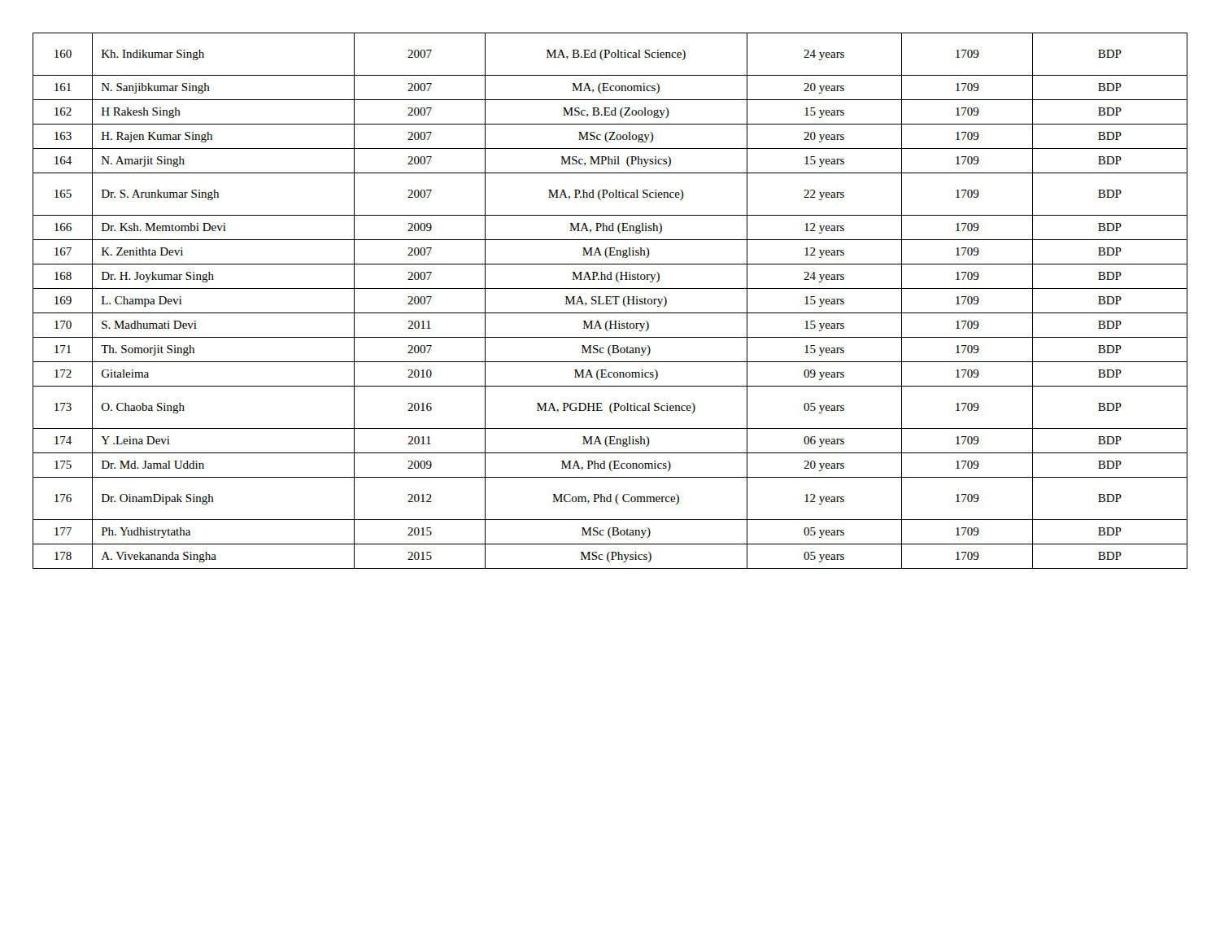| 160 | Kh. Indikumar Singh | 2007 | MA, B.Ed (Poltical Science) | 24 years | 1709 | BDP |
| 161 | N. Sanjibkumar Singh | 2007 | MA, (Economics) | 20 years | 1709 | BDP |
| 162 | H Rakesh Singh | 2007 | MSc, B.Ed (Zoology) | 15 years | 1709 | BDP |
| 163 | H. Rajen Kumar Singh | 2007 | MSc (Zoology) | 20 years | 1709 | BDP |
| 164 | N. Amarjit Singh | 2007 | MSc, MPhil (Physics) | 15 years | 1709 | BDP |
| 165 | Dr. S. Arunkumar Singh | 2007 | MA, P.hd (Poltical Science) | 22 years | 1709 | BDP |
| 166 | Dr. Ksh. Memtombi Devi | 2009 | MA, Phd (English) | 12 years | 1709 | BDP |
| 167 | K. Zenithta Devi | 2007 | MA (English) | 12 years | 1709 | BDP |
| 168 | Dr. H. Joykumar Singh | 2007 | MAP.hd (History) | 24 years | 1709 | BDP |
| 169 | L. Champa Devi | 2007 | MA, SLET (History) | 15 years | 1709 | BDP |
| 170 | S. Madhumati Devi | 2011 | MA (History) | 15 years | 1709 | BDP |
| 171 | Th. Somorjit Singh | 2007 | MSc (Botany) | 15 years | 1709 | BDP |
| 172 | Gitaleima | 2010 | MA (Economics) | 09 years | 1709 | BDP |
| 173 | O. Chaoba Singh | 2016 | MA, PGDHE (Poltical Science) | 05 years | 1709 | BDP |
| 174 | Y .Leina Devi | 2011 | MA (English) | 06 years | 1709 | BDP |
| 175 | Dr. Md. Jamal Uddin | 2009 | MA, Phd (Economics) | 20 years | 1709 | BDP |
| 176 | Dr. OinamDipak Singh | 2012 | MCom, Phd ( Commerce) | 12 years | 1709 | BDP |
| 177 | Ph. Yudhistrytatha | 2015 | MSc (Botany) | 05 years | 1709 | BDP |
| 178 | A. Vivekananda Singha | 2015 | MSc (Physics) | 05 years | 1709 | BDP |